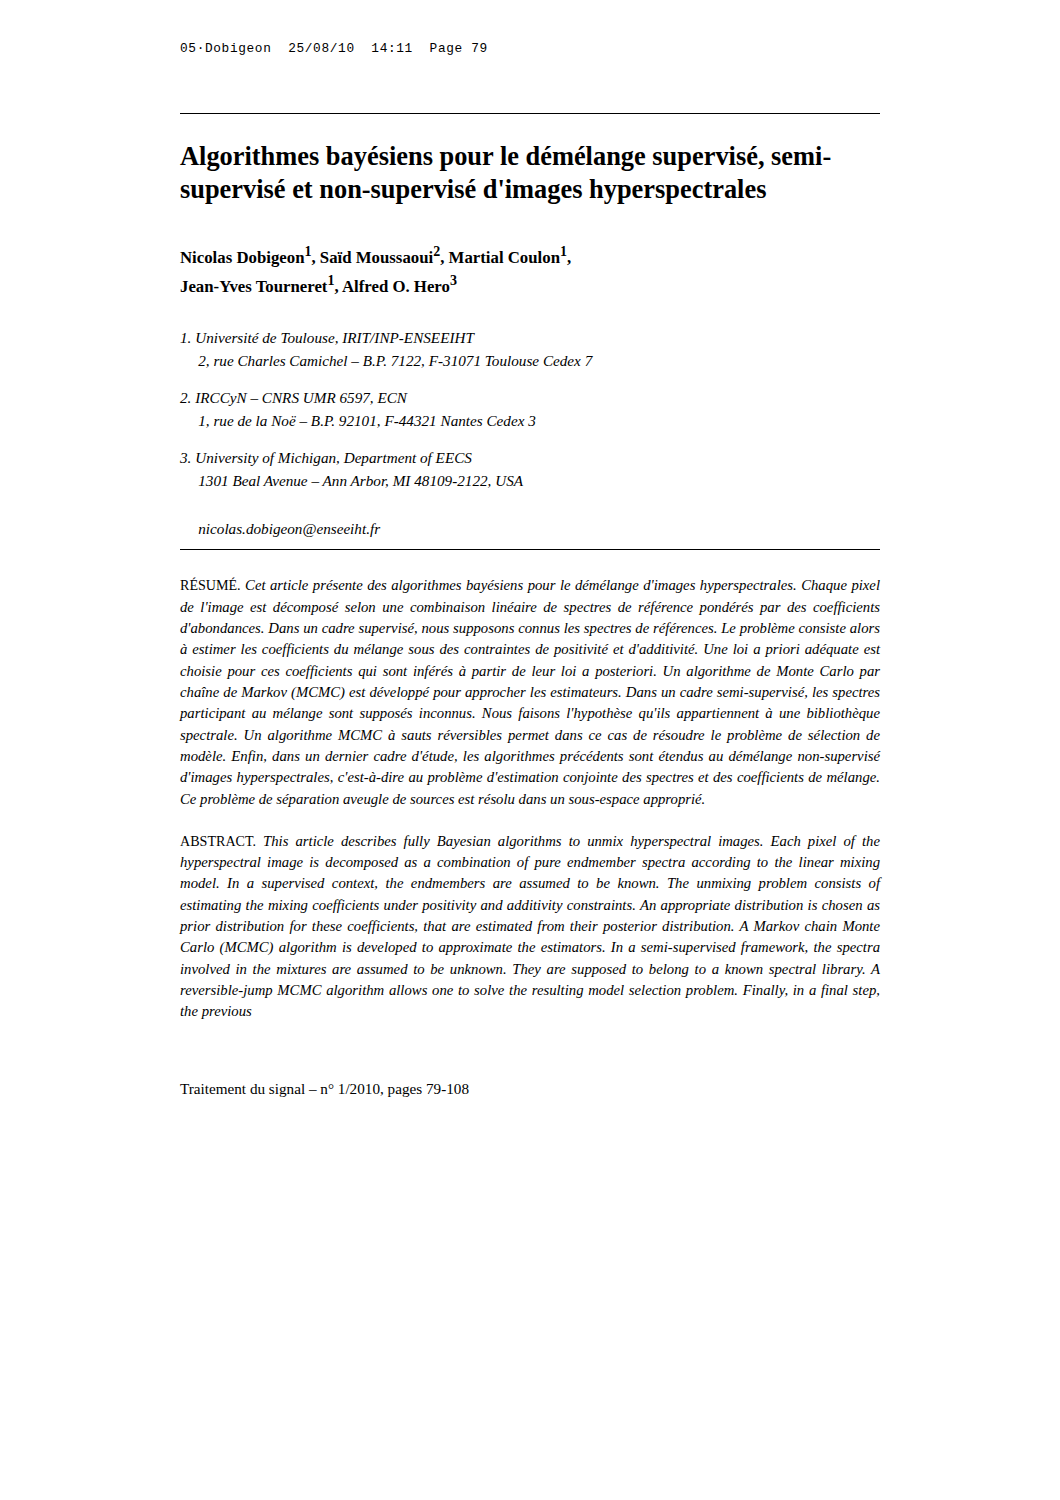05·Dobigeon 25/08/10 14:11 Page 79
Algorithmes bayésiens pour le démélange supervisé, semi-supervisé et non-supervisé d'images hyperspectrales
Nicolas Dobigeon1, Saïd Moussaoui2, Martial Coulon1,
Jean-Yves Tourneret1, Alfred O. Hero3
1. Université de Toulouse, IRIT/INP-ENSEEIHT
2, rue Charles Camichel – B.P. 7122, F-31071 Toulouse Cedex 7
2. IRCCyN – CNRS UMR 6597, ECN
1, rue de la Noë – B.P. 92101, F-44321 Nantes Cedex 3
3. University of Michigan, Department of EECS
1301 Beal Avenue – Ann Arbor, MI 48109-2122, USA
nicolas.dobigeon@enseeiht.fr
RÉSUMÉ. Cet article présente des algorithmes bayésiens pour le démélange d'images hyperspectrales. Chaque pixel de l'image est décomposé selon une combinaison linéaire de spectres de référence pondérés par des coefficients d'abondances. Dans un cadre supervisé, nous supposons connus les spectres de références. Le problème consiste alors à estimer les coefficients du mélange sous des contraintes de positivité et d'additivité. Une loi a priori adéquate est choisie pour ces coefficients qui sont inférés à partir de leur loi a posteriori. Un algorithme de Monte Carlo par chaîne de Markov (MCMC) est développé pour approcher les estimateurs. Dans un cadre semi-supervisé, les spectres participant au mélange sont supposés inconnus. Nous faisons l'hypothèse qu'ils appartiennent à une bibliothèque spectrale. Un algorithme MCMC à sauts réversibles permet dans ce cas de résoudre le problème de sélection de modèle. Enfin, dans un dernier cadre d'étude, les algorithmes précédents sont étendus au démélange non-supervisé d'images hyperspectrales, c'est-à-dire au problème d'estimation conjointe des spectres et des coefficients de mélange. Ce problème de séparation aveugle de sources est résolu dans un sous-espace approprié.
ABSTRACT. This article describes fully Bayesian algorithms to unmix hyperspectral images. Each pixel of the hyperspectral image is decomposed as a combination of pure endmember spectra according to the linear mixing model. In a supervised context, the endmembers are assumed to be known. The unmixing problem consists of estimating the mixing coefficients under positivity and additivity constraints. An appropriate distribution is chosen as prior distribution for these coefficients, that are estimated from their posterior distribution. A Markov chain Monte Carlo (MCMC) algorithm is developed to approximate the estimators. In a semi-supervised framework, the spectra involved in the mixtures are assumed to be unknown. They are supposed to belong to a known spectral library. A reversible-jump MCMC algorithm allows one to solve the resulting model selection problem. Finally, in a final step, the previous
Traitement du signal – n° 1/2010, pages 79-108